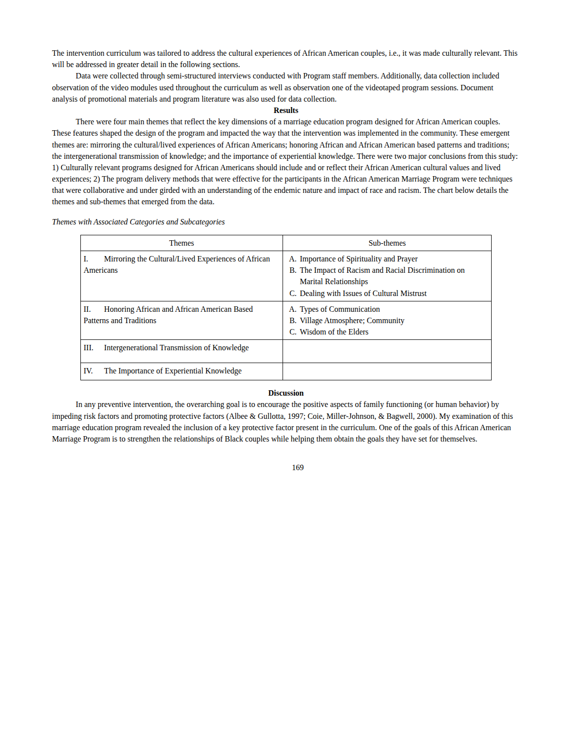The intervention curriculum was tailored to address the cultural experiences of African American couples, i.e., it was made culturally relevant. This will be addressed in greater detail in the following sections.
Data were collected through semi-structured interviews conducted with Program staff members. Additionally, data collection included observation of the video modules used throughout the curriculum as well as observation one of the videotaped program sessions. Document analysis of promotional materials and program literature was also used for data collection.
Results
There were four main themes that reflect the key dimensions of a marriage education program designed for African American couples. These features shaped the design of the program and impacted the way that the intervention was implemented in the community. These emergent themes are: mirroring the cultural/lived experiences of African Americans; honoring African and African American based patterns and traditions; the intergenerational transmission of knowledge; and the importance of experiential knowledge. There were two major conclusions from this study: 1) Culturally relevant programs designed for African Americans should include and or reflect their African American cultural values and lived experiences; 2) The program delivery methods that were effective for the participants in the African American Marriage Program were techniques that were collaborative and under girded with an understanding of the endemic nature and impact of race and racism. The chart below details the themes and sub-themes that emerged from the data.
Themes with Associated Categories and Subcategories
| Themes | Sub-themes |
| --- | --- |
| I. Mirroring the Cultural/Lived Experiences of African Americans | Importance of Spirituality and Prayer The Impact of Racism and Racial Discrimination on Marital Relationships Dealing with Issues of Cultural Mistrust |
| II. Honoring African and African American Based Patterns and Traditions | Types of Communication Village Atmosphere; Community Wisdom of the Elders |
| III. Intergenerational Transmission of Knowledge | |
| IV. The Importance of Experiential Knowledge | |
Discussion
In any preventive intervention, the overarching goal is to encourage the positive aspects of family functioning (or human behavior) by impeding risk factors and promoting protective factors (Albee & Gullotta, 1997; Coie, Miller-Johnson, & Bagwell, 2000). My examination of this marriage education program revealed the inclusion of a key protective factor present in the curriculum. One of the goals of this African American Marriage Program is to strengthen the relationships of Black couples while helping them obtain the goals they have set for themselves.
169